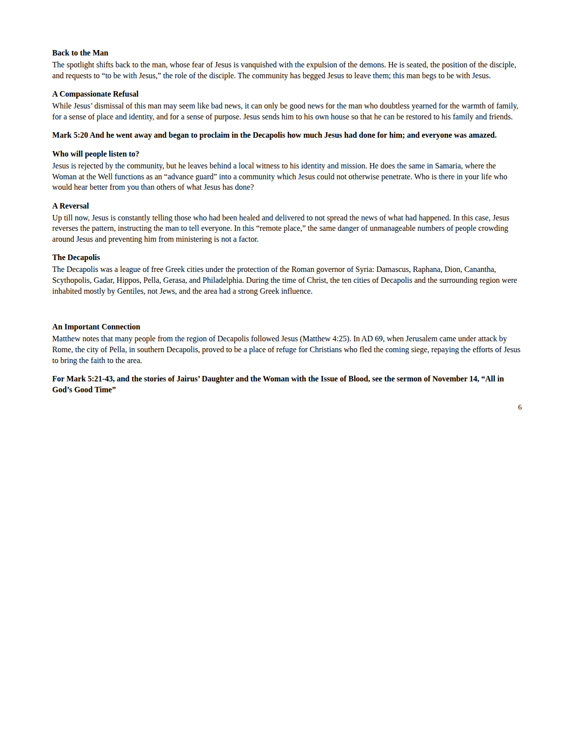Back to the Man
The spotlight shifts back to the man, whose fear of Jesus is vanquished with the expulsion of the demons. He is seated, the position of the disciple, and requests to “to be with Jesus,” the role of the disciple. The community has begged Jesus to leave them; this man begs to be with Jesus.
A Compassionate Refusal
While Jesus’ dismissal of this man may seem like bad news, it can only be good news for the man who doubtless yearned for the warmth of family, for a sense of place and identity, and for a sense of purpose. Jesus sends him to his own house so that he can be restored to his family and friends.
Mark 5:20 And he went away and began to proclaim in the Decapolis how much Jesus had done for him; and everyone was amazed.
Who will people listen to?
Jesus is rejected by the community, but he leaves behind a local witness to his identity and mission. He does the same in Samaria, where the Woman at the Well functions as an “advance guard” into a community which Jesus could not otherwise penetrate. Who is there in your life who would hear better from you than others of what Jesus has done?
A Reversal
Up till now, Jesus is constantly telling those who had been healed and delivered to not spread the news of what had happened. In this case, Jesus reverses the pattern, instructing the man to tell everyone. In this “remote place,” the same danger of unmanageable numbers of people crowding around Jesus and preventing him from ministering is not a factor.
The Decapolis
The Decapolis was a league of free Greek cities under the protection of the Roman governor of Syria: Damascus, Raphana, Dion, Canantha, Scythopolis, Gadar, Hippos, Pella, Gerasa, and Philadelphia. During the time of Christ, the ten cities of Decapolis and the surrounding region were inhabited mostly by Gentiles, not Jews, and the area had a strong Greek influence.
An Important Connection
Matthew notes that many people from the region of Decapolis followed Jesus (Matthew 4:25). In AD 69, when Jerusalem came under attack by Rome, the city of Pella, in southern Decapolis, proved to be a place of refuge for Christians who fled the coming siege, repaying the efforts of Jesus to bring the faith to the area.
For Mark 5:21-43, and the stories of Jairus’ Daughter and the Woman with the Issue of Blood, see the sermon of November 14, “All in God’s Good Time”
6